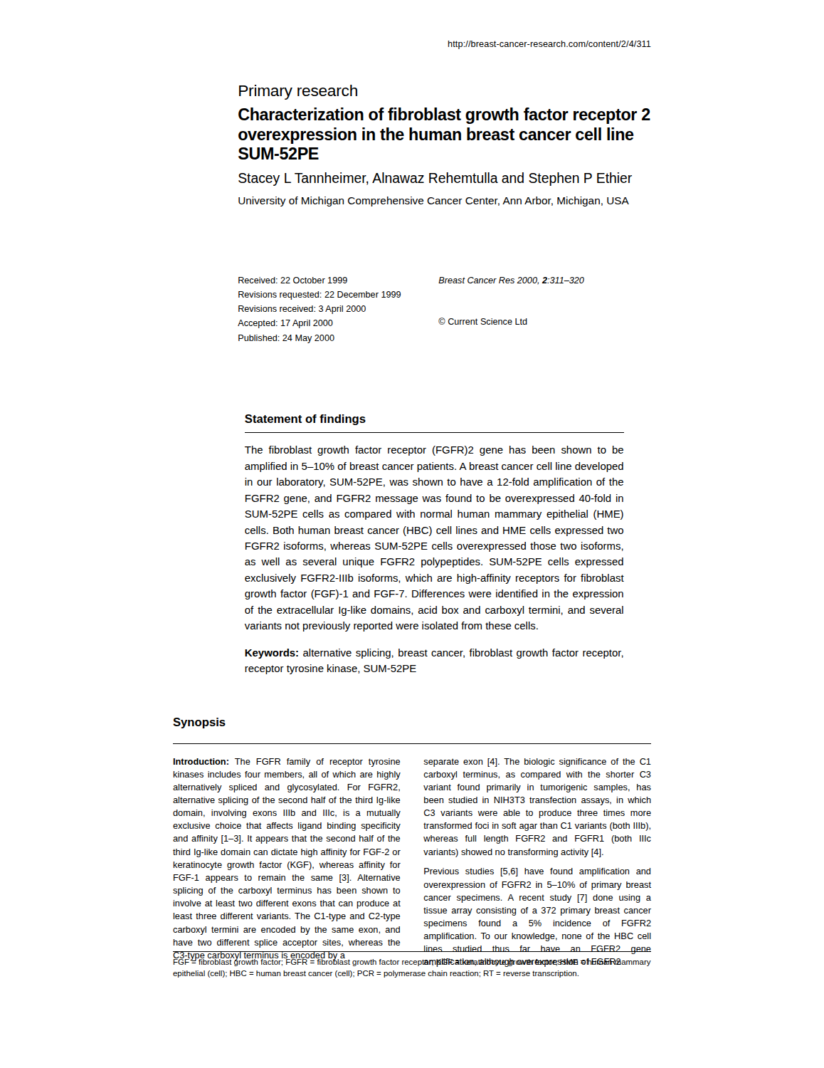http://breast-cancer-research.com/content/2/4/311
Primary research
Characterization of fibroblast growth factor receptor 2
overexpression in the human breast cancer cell line SUM-52PE
Stacey L Tannheimer, Alnawaz Rehemtulla and Stephen P Ethier
University of Michigan Comprehensive Cancer Center, Ann Arbor, Michigan, USA
Received: 22 October 1999
Revisions requested: 22 December 1999
Revisions received: 3 April 2000
Accepted: 17 April 2000
Published: 24 May 2000
Breast Cancer Res 2000, 2:311–320
© Current Science Ltd
Statement of findings
The fibroblast growth factor receptor (FGFR)2 gene has been shown to be amplified in 5–10% of breast cancer patients. A breast cancer cell line developed in our laboratory, SUM-52PE, was shown to have a 12-fold amplification of the FGFR2 gene, and FGFR2 message was found to be overexpressed 40-fold in SUM-52PE cells as compared with normal human mammary epithelial (HME) cells. Both human breast cancer (HBC) cell lines and HME cells expressed two FGFR2 isoforms, whereas SUM-52PE cells overexpressed those two isoforms, as well as several unique FGFR2 polypeptides. SUM-52PE cells expressed exclusively FGFR2-IIIb isoforms, which are high-affinity receptors for fibroblast growth factor (FGF)-1 and FGF-7. Differences were identified in the expression of the extracellular Ig-like domains, acid box and carboxyl termini, and several variants not previously reported were isolated from these cells.
Keywords: alternative splicing, breast cancer, fibroblast growth factor receptor, receptor tyrosine kinase, SUM-52PE
Synopsis
Introduction: The FGFR family of receptor tyrosine kinases includes four members, all of which are highly alternatively spliced and glycosylated. For FGFR2, alternative splicing of the second half of the third Ig-like domain, involving exons IIIb and IIIc, is a mutually exclusive choice that affects ligand binding specificity and affinity [1–3]. It appears that the second half of the third Ig-like domain can dictate high affinity for FGF-2 or keratinocyte growth factor (KGF), whereas affinity for FGF-1 appears to remain the same [3]. Alternative splicing of the carboxyl terminus has been shown to involve at least two different exons that can produce at least three different variants. The C1-type and C2-type carboxyl termini are encoded by the same exon, and have two different splice acceptor sites, whereas the C3-type carboxyl terminus is encoded by a
separate exon [4]. The biologic significance of the C1 carboxyl terminus, as compared with the shorter C3 variant found primarily in tumorigenic samples, has been studied in NIH3T3 transfection assays, in which C3 variants were able to produce three times more transformed foci in soft agar than C1 variants (both IIIb), whereas full length FGFR2 and FGFR1 (both IIIc variants) showed no transforming activity [4].
Previous studies [5,6] have found amplification and overexpression of FGFR2 in 5–10% of primary breast cancer specimens. A recent study [7] done using a tissue array consisting of a 372 primary breast cancer specimens found a 5% incidence of FGFR2 amplification. To our knowledge, none of the HBC cell lines studied thus far have an FGFR2 gene amplification, although overexpression of FGFR2
FGF = fibroblast growth factor; FGFR = fibroblast growth factor receptor; KGF = keratinocyte growth factor; HME = human mammary epithelial (cell); HBC = human breast cancer (cell); PCR = polymerase chain reaction; RT = reverse transcription.